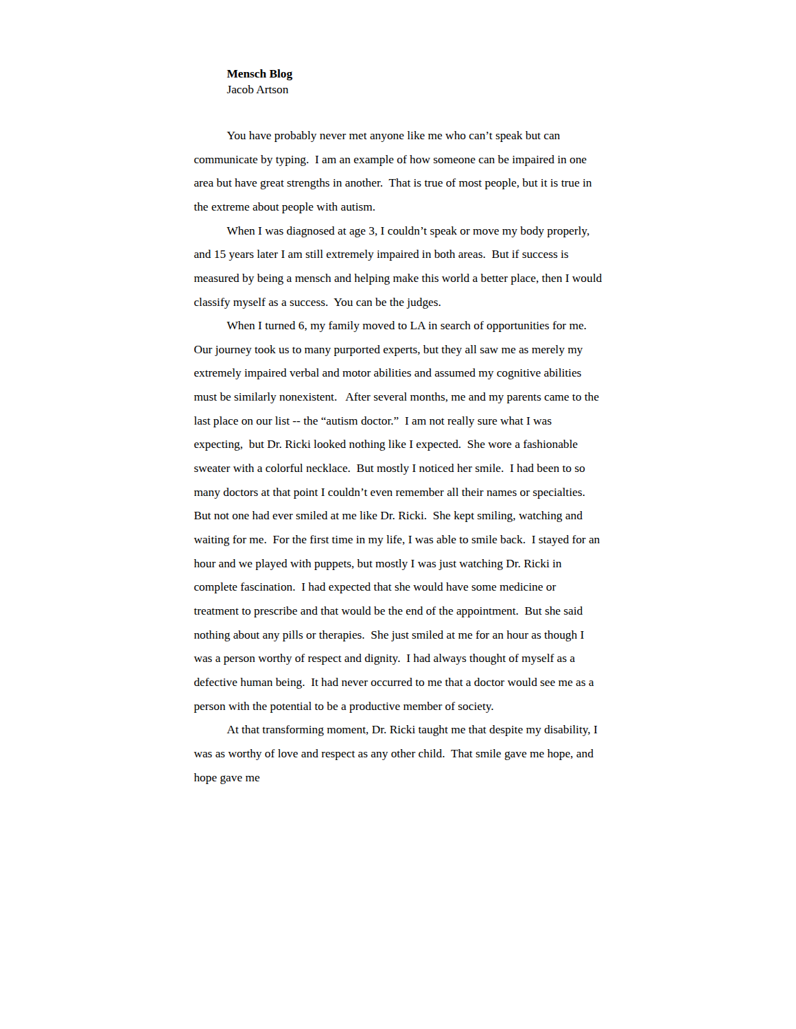Mensch Blog
Jacob Artson
You have probably never met anyone like me who can’t speak but can communicate by typing. I am an example of how someone can be impaired in one area but have great strengths in another. That is true of most people, but it is true in the extreme about people with autism.
When I was diagnosed at age 3, I couldn’t speak or move my body properly, and 15 years later I am still extremely impaired in both areas. But if success is measured by being a mensch and helping make this world a better place, then I would classify myself as a success. You can be the judges.
When I turned 6, my family moved to LA in search of opportunities for me. Our journey took us to many purported experts, but they all saw me as merely my extremely impaired verbal and motor abilities and assumed my cognitive abilities must be similarly nonexistent. After several months, me and my parents came to the last place on our list -- the “autism doctor.” I am not really sure what I was expecting, but Dr. Ricki looked nothing like I expected. She wore a fashionable sweater with a colorful necklace. But mostly I noticed her smile. I had been to so many doctors at that point I couldn’t even remember all their names or specialties. But not one had ever smiled at me like Dr. Ricki. She kept smiling, watching and waiting for me. For the first time in my life, I was able to smile back. I stayed for an hour and we played with puppets, but mostly I was just watching Dr. Ricki in complete fascination. I had expected that she would have some medicine or treatment to prescribe and that would be the end of the appointment. But she said nothing about any pills or therapies. She just smiled at me for an hour as though I was a person worthy of respect and dignity. I had always thought of myself as a defective human being. It had never occurred to me that a doctor would see me as a person with the potential to be a productive member of society.
At that transforming moment, Dr. Ricki taught me that despite my disability, I was as worthy of love and respect as any other child. That smile gave me hope, and hope gave me